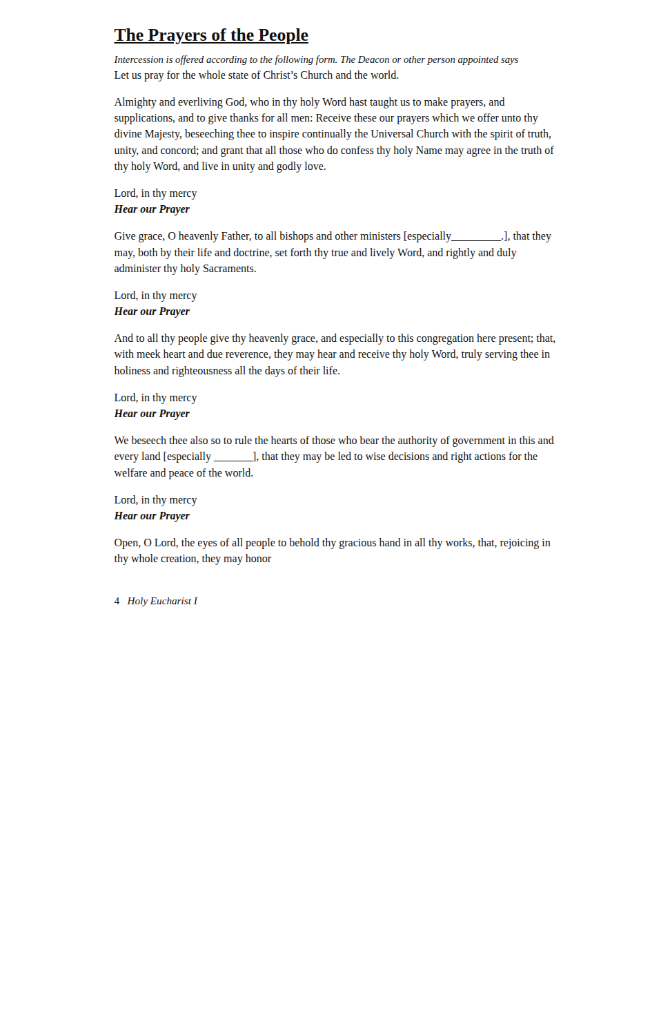The Prayers of the People
Intercession is offered according to the following form. The Deacon or other person appointed says
Let us pray for the whole state of Christ’s Church and the world.
Almighty and everliving God, who in thy holy Word hast taught us to make prayers, and supplications, and to give thanks for all men: Receive these our prayers which we offer unto thy divine Majesty, beseeching thee to inspire continually the Universal Church with the spirit of truth, unity, and concord; and grant that all those who do confess thy holy Name may agree in the truth of thy holy Word, and live in unity and godly love.
Lord, in thy mercy
Hear our Prayer
Give grace, O heavenly Father, to all bishops and other ministers [especially_________.], that they may, both by their life and doctrine, set forth thy true and lively Word, and rightly and duly administer thy holy Sacraments.
Lord, in thy mercy
Hear our Prayer
And to all thy people give thy heavenly grace, and especially to this congregation here present; that, with meek heart and due reverence, they may hear and receive thy holy Word, truly serving thee in holiness and righteousness all the days of their life.
Lord, in thy mercy
Hear our Prayer
We beseech thee also so to rule the hearts of those who bear the authority of government in this and every land [especially _______], that they may be led to wise decisions and right actions for the welfare and peace of the world.
Lord, in thy mercy
Hear our Prayer
Open, O Lord, the eyes of all people to behold thy gracious hand in all thy works, that, rejoicing in thy whole creation, they may honor
4 Holy Eucharist I